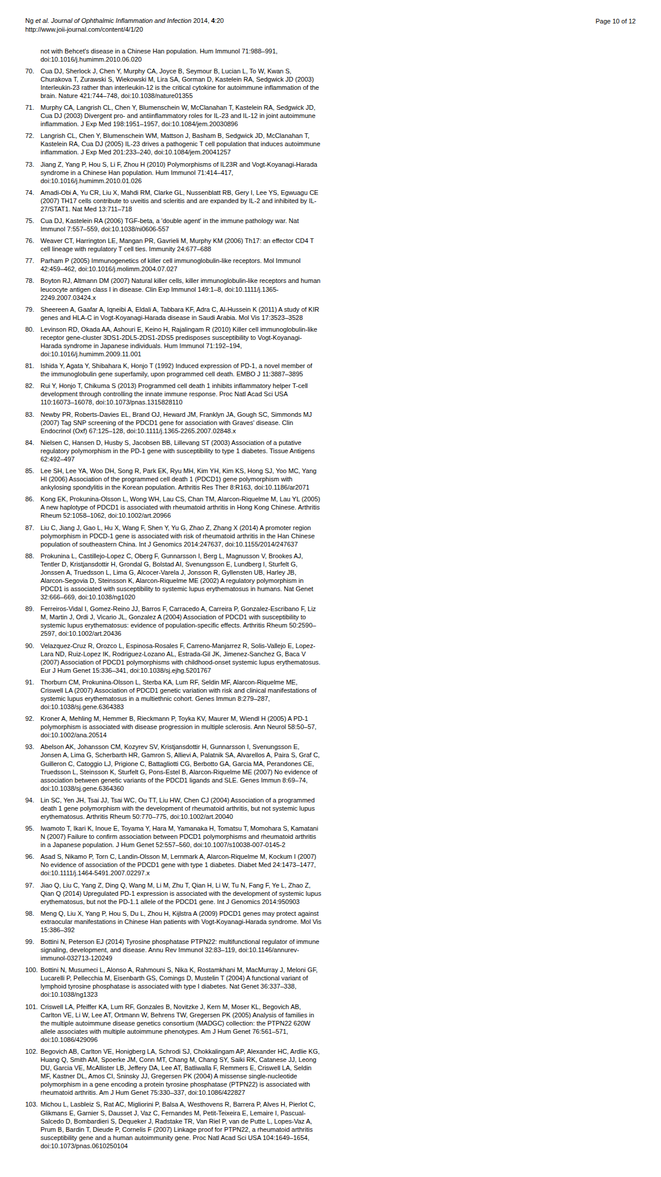Ng et al. Journal of Ophthalmic Inflammation and Infection 2014, 4:20
http://www.joii-journal.com/content/4/1/20
Page 10 of 12
not with Behcet's disease in a Chinese Han population. Hum Immunol 71:988–991, doi:10.1016/j.humimm.2010.06.020
70. Cua DJ, Sherlock J, Chen Y, Murphy CA, Joyce B, Seymour B, Lucian L, To W, Kwan S, Churakova T, Zurawski S, Wiekowski M, Lira SA, Gorman D, Kastelein RA, Sedgwick JD (2003) Interleukin-23 rather than interleukin-12 is the critical cytokine for autoimmune inflammation of the brain. Nature 421:744–748, doi:10.1038/nature01355
71. Murphy CA, Langrish CL, Chen Y, Blumenschein W, McClanahan T, Kastelein RA, Sedgwick JD, Cua DJ (2003) Divergent pro- and antiinflammatory roles for IL-23 and IL-12 in joint autoimmune inflammation. J Exp Med 198:1951–1957, doi:10.1084/jem.20030896
72. Langrish CL, Chen Y, Blumenschein WM, Mattson J, Basham B, Sedgwick JD, McClanahan T, Kastelein RA, Cua DJ (2005) IL-23 drives a pathogenic T cell population that induces autoimmune inflammation. J Exp Med 201:233–240, doi:10.1084/jem.20041257
73. Jiang Z, Yang P, Hou S, Li F, Zhou H (2010) Polymorphisms of IL23R and Vogt-Koyanagi-Harada syndrome in a Chinese Han population. Hum Immunol 71:414–417, doi:10.1016/j.humimm.2010.01.026
74. Amadi-Obi A, Yu CR, Liu X, Mahdi RM, Clarke GL, Nussenblatt RB, Gery I, Lee YS, Egwuagu CE (2007) TH17 cells contribute to uveitis and scleritis and are expanded by IL-2 and inhibited by IL-27/STAT1. Nat Med 13:711–718
75. Cua DJ, Kastelein RA (2006) TGF-beta, a 'double agent' in the immune pathology war. Nat Immunol 7:557–559, doi:10.1038/ni0606-557
76. Weaver CT, Harrington LE, Mangan PR, Gavrieli M, Murphy KM (2006) Th17: an effector CD4 T cell lineage with regulatory T cell ties. Immunity 24:677–688
77. Parham P (2005) Immunogenetics of killer cell immunoglobulin-like receptors. Mol Immunol 42:459–462, doi:10.1016/j.molimm.2004.07.027
78. Boyton RJ, Altmann DM (2007) Natural killer cells, killer immunoglobulin-like receptors and human leucocyte antigen class I in disease. Clin Exp Immunol 149:1–8, doi:10.1111/j.1365-2249.2007.03424.x
79. Sheereen A, Gaafar A, Iqneibi A, Eldali A, Tabbara KF, Adra C, Al-Hussein K (2011) A study of KIR genes and HLA-C in Vogt-Koyanagi-Harada disease in Saudi Arabia. Mol Vis 17:3523–3528
80. Levinson RD, Okada AA, Ashouri E, Keino H, Rajalingam R (2010) Killer cell immunoglobulin-like receptor gene-cluster 3DS1-2DL5-2DS1-2DS5 predisposes susceptibility to Vogt-Koyanagi-Harada syndrome in Japanese individuals. Hum Immunol 71:192–194, doi:10.1016/j.humimm.2009.11.001
81. Ishida Y, Agata Y, Shibahara K, Honjo T (1992) Induced expression of PD-1, a novel member of the immunoglobulin gene superfamily, upon programmed cell death. EMBO J 11:3887–3895
82. Rui Y, Honjo T, Chikuma S (2013) Programmed cell death 1 inhibits inflammatory helper T-cell development through controlling the innate immune response. Proc Natl Acad Sci USA 110:16073–16078, doi:10.1073/pnas.1315828110
83. Newby PR, Roberts-Davies EL, Brand OJ, Heward JM, Franklyn JA, Gough SC, Simmonds MJ (2007) Tag SNP screening of the PDCD1 gene for association with Graves' disease. Clin Endocrinol (Oxf) 67:125–128, doi:10.1111/j.1365-2265.2007.02848.x
84. Nielsen C, Hansen D, Husby S, Jacobsen BB, Lillevang ST (2003) Association of a putative regulatory polymorphism in the PD-1 gene with susceptibility to type 1 diabetes. Tissue Antigens 62:492–497
85. Lee SH, Lee YA, Woo DH, Song R, Park EK, Ryu MH, Kim YH, Kim KS, Hong SJ, Yoo MC, Yang HI (2006) Association of the programmed cell death 1 (PDCD1) gene polymorphism with ankylosing spondylitis in the Korean population. Arthritis Res Ther 8:R163, doi:10.1186/ar2071
86. Kong EK, Prokunina-Olsson L, Wong WH, Lau CS, Chan TM, Alarcon-Riquelme M, Lau YL (2005) A new haplotype of PDCD1 is associated with rheumatoid arthritis in Hong Kong Chinese. Arthritis Rheum 52:1058–1062, doi:10.1002/art.20966
87. Liu C, Jiang J, Gao L, Hu X, Wang F, Shen Y, Yu G, Zhao Z, Zhang X (2014) A promoter region polymorphism in PDCD-1 gene is associated with risk of rheumatoid arthritis in the Han Chinese population of southeastern China. Int J Genomics 2014:247637, doi:10.1155/2014/247637
88. Prokunina L, Castillejo-Lopez C, Oberg F, Gunnarsson I, Berg L, Magnusson V, Brookes AJ, Tentler D, Kristjansdottir H, Grondal G, Bolstad AI, Svenungsson E, Lundberg I, Sturfelt G, Jonssen A, Truedsson L, Lima G, Alcocer-Varela J, Jonsson R, Gyllensten UB, Harley JB, Alarcon-Segovia D, Steinsson K, Alarcon-Riquelme ME (2002) A regulatory polymorphism in PDCD1 is associated with susceptibility to systemic lupus erythematosus in humans. Nat Genet 32:666–669, doi:10.1038/ng1020
89. Ferreiros-Vidal I, Gomez-Reino JJ, Barros F, Carracedo A, Carreira P, Gonzalez-Escribano F, Liz M, Martin J, Ordi J, Vicario JL, Gonzalez A (2004) Association of PDCD1 with susceptibility to systemic lupus erythematosus: evidence of population-specific effects. Arthritis Rheum 50:2590–2597, doi:10.1002/art.20436
90. Velazquez-Cruz R, Orozco L, Espinosa-Rosales F, Carreno-Manjarrez R, Solis-Vallejo E, Lopez-Lara ND, Ruiz-Lopez IK, Rodriguez-Lozano AL, Estrada-Gil JK, Jimenez-Sanchez G, Baca V (2007) Association of PDCD1 polymorphisms with childhood-onset systemic lupus erythematosus. Eur J Hum Genet 15:336–341, doi:10.1038/sj.ejhg.5201767
91. Thorburn CM, Prokunina-Olsson L, Sterba KA, Lum RF, Seldin MF, Alarcon-Riquelme ME, Criswell LA (2007) Association of PDCD1 genetic variation with risk and clinical manifestations of systemic lupus erythematosus in a multiethnic cohort. Genes Immun 8:279–287, doi:10.1038/sj.gene.6364383
92. Kroner A, Mehling M, Hemmer B, Rieckmann P, Toyka KV, Maurer M, Wiendl H (2005) A PD-1 polymorphism is associated with disease progression in multiple sclerosis. Ann Neurol 58:50–57, doi:10.1002/ana.20514
93. Abelson AK, Johansson CM, Kozyrev SV, Kristjansdottir H, Gunnarsson I, Svenungsson E, Jonsen A, Lima G, Scherbarth HR, Gamron S, Allievi A, Palatnik SA, Alvarellos A, Paira S, Graf C, Guilleron C, Catoggio LJ, Prigione C, Battagliotti CG, Berbotto GA, Garcia MA, Perandones CE, Truedsson L, Steinsson K, Sturfelt G, Pons-Estel B, Alarcon-Riquelme ME (2007) No evidence of association between genetic variants of the PDCD1 ligands and SLE. Genes Immun 8:69–74, doi:10.1038/sj.gene.6364360
94. Lin SC, Yen JH, Tsai JJ, Tsai WC, Ou TT, Liu HW, Chen CJ (2004) Association of a programmed death 1 gene polymorphism with the development of rheumatoid arthritis, but not systemic lupus erythematosus. Arthritis Rheum 50:770–775, doi:10.1002/art.20040
95. Iwamoto T, Ikari K, Inoue E, Toyama Y, Hara M, Yamanaka H, Tomatsu T, Momohara S, Kamatani N (2007) Failure to confirm association between PDCD1 polymorphisms and rheumatoid arthritis in a Japanese population. J Hum Genet 52:557–560, doi:10.1007/s10038-007-0145-2
96. Asad S, Nikamo P, Torn C, Landin-Olsson M, Lernmark A, Alarcon-Riquelme M, Kockum I (2007) No evidence of association of the PDCD1 gene with type 1 diabetes. Diabet Med 24:1473–1477, doi:10.1111/j.1464-5491.2007.02297.x
97. Jiao Q, Liu C, Yang Z, Ding Q, Wang M, Li M, Zhu T, Qian H, Li W, Tu N, Fang F, Ye L, Zhao Z, Qian Q (2014) Upregulated PD-1 expression is associated with the development of systemic lupus erythematosus, but not the PD-1.1 allele of the PDCD1 gene. Int J Genomics 2014:950903
98. Meng Q, Liu X, Yang P, Hou S, Du L, Zhou H, Kijlstra A (2009) PDCD1 genes may protect against extraocular manifestations in Chinese Han patients with Vogt-Koyanagi-Harada syndrome. Mol Vis 15:386–392
99. Bottini N, Peterson EJ (2014) Tyrosine phosphatase PTPN22: multifunctional regulator of immune signaling, development, and disease. Annu Rev Immunol 32:83–119, doi:10.1146/annurev-immunol-032713-120249
100. Bottini N, Musumeci L, Alonso A, Rahmouni S, Nika K, Rostamkhani M, MacMurray J, Meloni GF, Lucarelli P, Pellecchia M, Eisenbarth GS, Comings D, Mustelin T (2004) A functional variant of lymphoid tyrosine phosphatase is associated with type I diabetes. Nat Genet 36:337–338, doi:10.1038/ng1323
101. Criswell LA, Pfeiffer KA, Lum RF, Gonzales B, Novitzke J, Kern M, Moser KL, Begovich AB, Carlton VE, Li W, Lee AT, Ortmann W, Behrens TW, Gregersen PK (2005) Analysis of families in the multiple autoimmune disease genetics consortium (MADGC) collection: the PTPN22 620W allele associates with multiple autoimmune phenotypes. Am J Hum Genet 76:561–571, doi:10.1086/429096
102. Begovich AB, Carlton VE, Honigberg LA, Schrodi SJ, Chokkalingam AP, Alexander HC, Ardlie KG, Huang Q, Smith AM, Spoerke JM, Conn MT, Chang M, Chang SY, Saiki RK, Catanese JJ, Leong DU, Garcia VE, McAllister LB, Jeffery DA, Lee AT, Batliwalla F, Remmers E, Criswell LA, Seldin MF, Kastner DL, Amos CI, Sninsky JJ, Gregersen PK (2004) A missense single-nucleotide polymorphism in a gene encoding a protein tyrosine phosphatase (PTPN22) is associated with rheumatoid arthritis. Am J Hum Genet 75:330–337, doi:10.1086/422827
103. Michou L, Lasbleiz S, Rat AC, Migliorini P, Balsa A, Westhovens R, Barrera P, Alves H, Pierlot C, Glikmans E, Garnier S, Dausset J, Vaz C, Fernandes M, Petit-Teixeira E, Lemaire I, Pascual-Salcedo D, Bombardieri S, Dequeker J, Radstake TR, Van Riel P, van de Putte L, Lopes-Vaz A, Prum B, Bardin T, Dieude P, Cornelis F (2007) Linkage proof for PTPN22, a rheumatoid arthritis susceptibility gene and a human autoimmunity gene. Proc Natl Acad Sci USA 104:1649–1654, doi:10.1073/pnas.0610250104